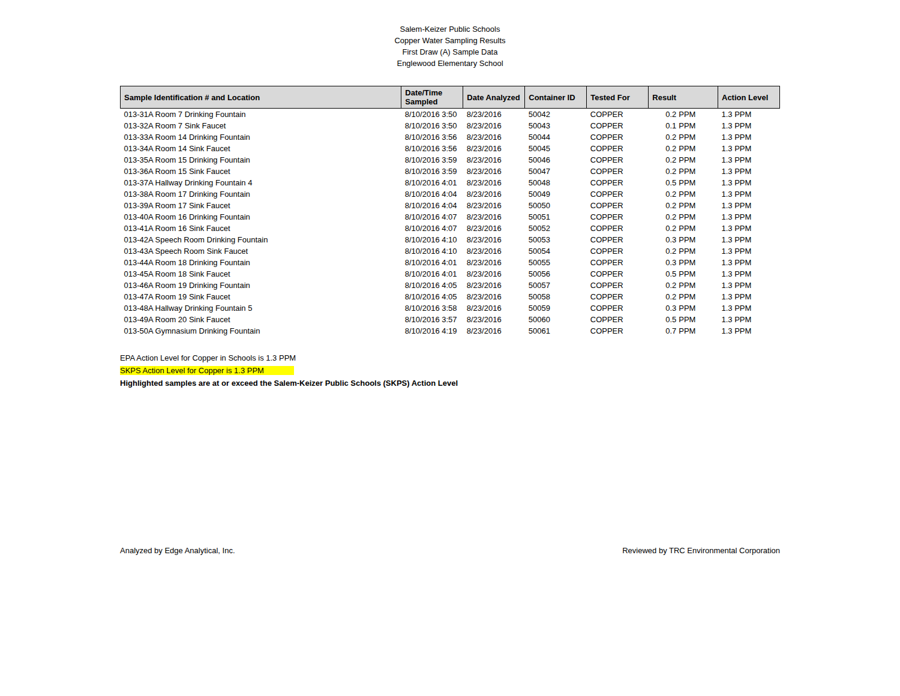Salem-Keizer Public Schools
Copper Water Sampling Results
First Draw (A) Sample Data
Englewood Elementary School
| Sample Identification # and Location | Date/Time Sampled | Date Analyzed | Container ID | Tested For | Result | Action Level |
| --- | --- | --- | --- | --- | --- | --- |
| 013-31A Room 7 Drinking Fountain | 8/10/2016 3:50 | 8/23/2016 | 50042 | COPPER | 0.2 | PPM | 1.3 PPM |
| 013-32A Room 7 Sink Faucet | 8/10/2016 3:50 | 8/23/2016 | 50043 | COPPER | 0.1 | PPM | 1.3 PPM |
| 013-33A Room 14 Drinking Fountain | 8/10/2016 3:56 | 8/23/2016 | 50044 | COPPER | 0.2 | PPM | 1.3 PPM |
| 013-34A Room 14 Sink Faucet | 8/10/2016 3:56 | 8/23/2016 | 50045 | COPPER | 0.2 | PPM | 1.3 PPM |
| 013-35A Room 15 Drinking Fountain | 8/10/2016 3:59 | 8/23/2016 | 50046 | COPPER | 0.2 | PPM | 1.3 PPM |
| 013-36A Room 15 Sink Faucet | 8/10/2016 3:59 | 8/23/2016 | 50047 | COPPER | 0.2 | PPM | 1.3 PPM |
| 013-37A Hallway Drinking Fountain 4 | 8/10/2016 4:01 | 8/23/2016 | 50048 | COPPER | 0.5 | PPM | 1.3 PPM |
| 013-38A Room 17 Drinking Fountain | 8/10/2016 4:04 | 8/23/2016 | 50049 | COPPER | 0.2 | PPM | 1.3 PPM |
| 013-39A Room 17 Sink Faucet | 8/10/2016 4:04 | 8/23/2016 | 50050 | COPPER | 0.2 | PPM | 1.3 PPM |
| 013-40A Room 16 Drinking Fountain | 8/10/2016 4:07 | 8/23/2016 | 50051 | COPPER | 0.2 | PPM | 1.3 PPM |
| 013-41A Room 16 Sink Faucet | 8/10/2016 4:07 | 8/23/2016 | 50052 | COPPER | 0.2 | PPM | 1.3 PPM |
| 013-42A Speech Room Drinking Fountain | 8/10/2016 4:10 | 8/23/2016 | 50053 | COPPER | 0.3 | PPM | 1.3 PPM |
| 013-43A Speech Room Sink Faucet | 8/10/2016 4:10 | 8/23/2016 | 50054 | COPPER | 0.2 | PPM | 1.3 PPM |
| 013-44A Room 18 Drinking Fountain | 8/10/2016 4:01 | 8/23/2016 | 50055 | COPPER | 0.3 | PPM | 1.3 PPM |
| 013-45A Room 18 Sink Faucet | 8/10/2016 4:01 | 8/23/2016 | 50056 | COPPER | 0.5 | PPM | 1.3 PPM |
| 013-46A Room 19 Drinking Fountain | 8/10/2016 4:05 | 8/23/2016 | 50057 | COPPER | 0.2 | PPM | 1.3 PPM |
| 013-47A Room 19 Sink Faucet | 8/10/2016 4:05 | 8/23/2016 | 50058 | COPPER | 0.2 | PPM | 1.3 PPM |
| 013-48A Hallway Drinking Fountain 5 | 8/10/2016 3:58 | 8/23/2016 | 50059 | COPPER | 0.3 | PPM | 1.3 PPM |
| 013-49A Room 20 Sink Faucet | 8/10/2016 3:57 | 8/23/2016 | 50060 | COPPER | 0.5 | PPM | 1.3 PPM |
| 013-50A Gymnasium Drinking Fountain | 8/10/2016 4:19 | 8/23/2016 | 50061 | COPPER | 0.7 | PPM | 1.3 PPM |
EPA Action Level for Copper in Schools is 1.3 PPM
SKPS Action Level for Copper is 1.3 PPM
Highlighted samples are at or exceed the Salem-Keizer Public Schools (SKPS) Action Level
Analyzed by Edge Analytical, Inc.
Reviewed by TRC Environmental Corporation